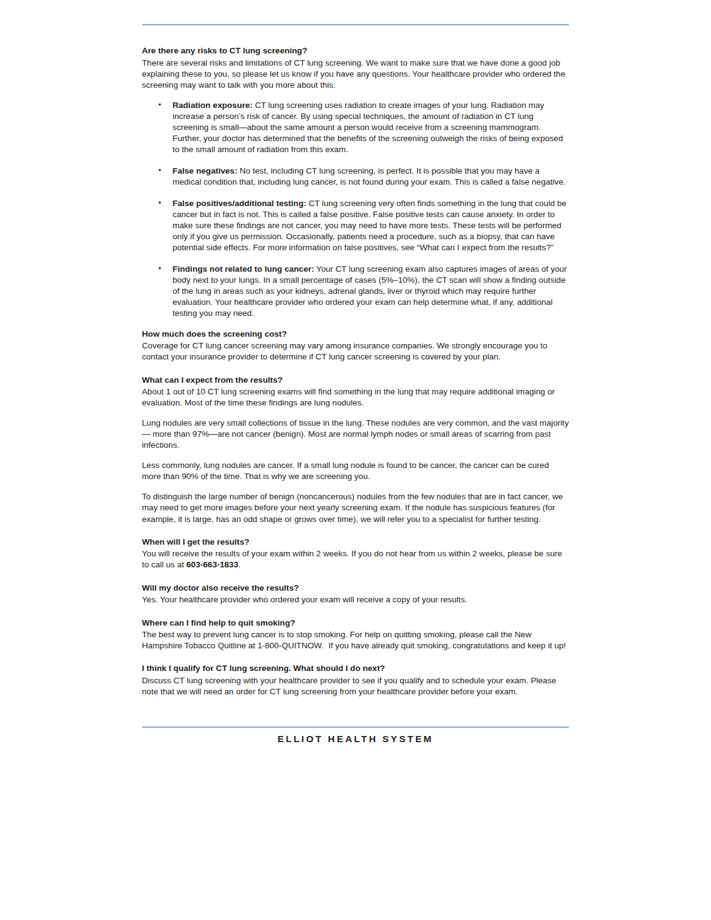Are there any risks to CT lung screening?
There are several risks and limitations of CT lung screening. We want to make sure that we have done a good job explaining these to you, so please let us know if you have any questions. Your healthcare provider who ordered the screening may want to talk with you more about this:
Radiation exposure: CT lung screening uses radiation to create images of your lung. Radiation may increase a person’s risk of cancer. By using special techniques, the amount of radiation in CT lung screening is small—about the same amount a person would receive from a screening mammogram. Further, your doctor has determined that the benefits of the screening outweigh the risks of being exposed to the small amount of radiation from this exam.
False negatives: No test, including CT lung screening, is perfect. It is possible that you may have a medical condition that, including lung cancer, is not found during your exam. This is called a false negative.
False positives/additional testing: CT lung screening very often finds something in the lung that could be cancer but in fact is not. This is called a false positive. False positive tests can cause anxiety. In order to make sure these findings are not cancer, you may need to have more tests. These tests will be performed only if you give us permission. Occasionally, patients need a procedure, such as a biopsy, that can have potential side effects. For more information on false positives, see “What can I expect from the results?”
Findings not related to lung cancer: Your CT lung screening exam also captures images of areas of your body next to your lungs. In a small percentage of cases (5%–10%), the CT scan will show a finding outside of the lung in areas such as your kidneys, adrenal glands, liver or thyroid which may require further evaluation. Your healthcare provider who ordered your exam can help determine what, if any, additional testing you may need.
How much does the screening cost?
Coverage for CT lung cancer screening may vary among insurance companies. We strongly encourage you to contact your insurance provider to determine if CT lung cancer screening is covered by your plan.
What can I expect from the results?
About 1 out of 10 CT lung screening exams will find something in the lung that may require additional imaging or evaluation. Most of the time these findings are lung nodules.
Lung nodules are very small collections of tissue in the lung. These nodules are very common, and the vast majority— more than 97%—are not cancer (benign). Most are normal lymph nodes or small areas of scarring from past infections.
Less commonly, lung nodules are cancer. If a small lung nodule is found to be cancer, the cancer can be cured more than 90% of the time. That is why we are screening you.
To distinguish the large number of benign (noncancerous) nodules from the few nodules that are in fact cancer, we may need to get more images before your next yearly screening exam. If the nodule has suspicious features (for example, it is large, has an odd shape or grows over time), we will refer you to a specialist for further testing.
When will I get the results?
You will receive the results of your exam within 2 weeks. If you do not hear from us within 2 weeks, please be sure to call us at 603-663-1833.
Will my doctor also receive the results?
Yes. Your healthcare provider who ordered your exam will receive a copy of your results.
Where can I find help to quit smoking?
The best way to prevent lung cancer is to stop smoking. For help on quitting smoking, please call the New Hampshire Tobacco Quitline at 1-800-QUITNOW. If you have already quit smoking, congratulations and keep it up!
I think I qualify for CT lung screening. What should I do next?
Discuss CT lung screening with your healthcare provider to see if you qualify and to schedule your exam. Please note that we will need an order for CT lung screening from your healthcare provider before your exam.
ELLIOT HEALTH SYSTEM